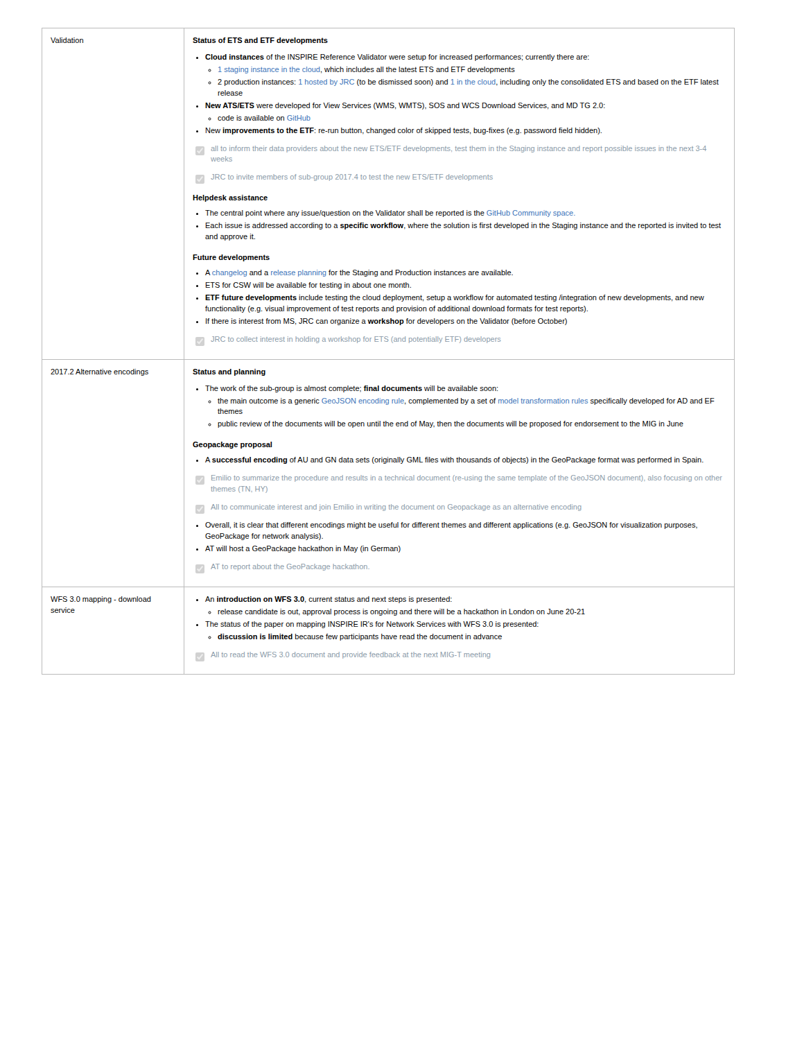| Validation | Status of ETS and ETF developments Cloud instances of the INSPIRE Reference Validator were setup for increased performances; currently there are: 1 staging instance in the cloud , which includes all the latest ETS and ETF developments 2 production instances: 1 hosted by JRC (to be dismissed soon) and 1 in the cloud , including only the consolidated ETS and based on the ETF latest release New ATS/ETS were developed for View Services (WMS, WMTS), SOS and WCS Download Services, and MD TG 2.0: code is available on GitHub New improvements to the ETF : re-run button, changed color of skipped tests, bug-fixes (e.g. password field hidden). all to inform their data providers about the new ETS/ETF developments, test them in the Staging instance and report possible issues in the next 3-4 weeks JRC to invite members of sub-group 2017.4 to test the new ETS/ETF developments Helpdesk assistance The central point where any issue/question on the Validator shall be reported is the GitHub Community space. Each issue is addressed according to a specific workflow , where the solution is first developed in the Staging instance and the reported is invited to test and approve it. Future developments A changelog and a release planning for the Staging and Production instances are available. ETS for CSW will be available for testing in about one month. ETF future developments include testing the cloud deployment, setup a workflow for automated testing /integration of new developments, and new functionality (e.g. visual improvement of test reports and provision of additional download formats for test reports). If there is interest from MS, JRC can organize a workshop for developers on the Validator (before October) JRC to collect interest in holding a workshop for ETS (and potentially ETF) developers |
| 2017.2 Alternative encodings | Status and planning The work of the sub-group is almost complete; final documents will be available soon: the main outcome is a generic GeoJSON encoding rule , complemented by a set of model transformation rules specifically developed for AD and EF themes public review of the documents will be open until the end of May, then the documents will be proposed for endorsement to the MIG in June Geopackage proposal A successful encoding of AU and GN data sets (originally GML files with thousands of objects) in the GeoPackage format was performed in Spain. Emilio to summarize the procedure and results in a technical document (re-using the same template of the GeoJSON document), also focusing on other themes (TN, HY) All to communicate interest and join Emilio in writing the document on Geopackage as an alternative encoding Overall, it is clear that different encodings might be useful for different themes and different applications (e.g. GeoJSON for visualization purposes, GeoPackage for network analysis). AT will host a GeoPackage hackathon in May (in German) AT to report about the GeoPackage hackathon. |
| WFS 3.0 mapping - download service | An introduction on WFS 3.0 , current status and next steps is presented: release candidate is out, approval process is ongoing and there will be a hackathon in London on June 20-21 The status of the paper on mapping INSPIRE IR's for Network Services with WFS 3.0 is presented: discussion is limited because few participants have read the document in advance All to read the WFS 3.0 document and provide feedback at the next MIG-T meeting |